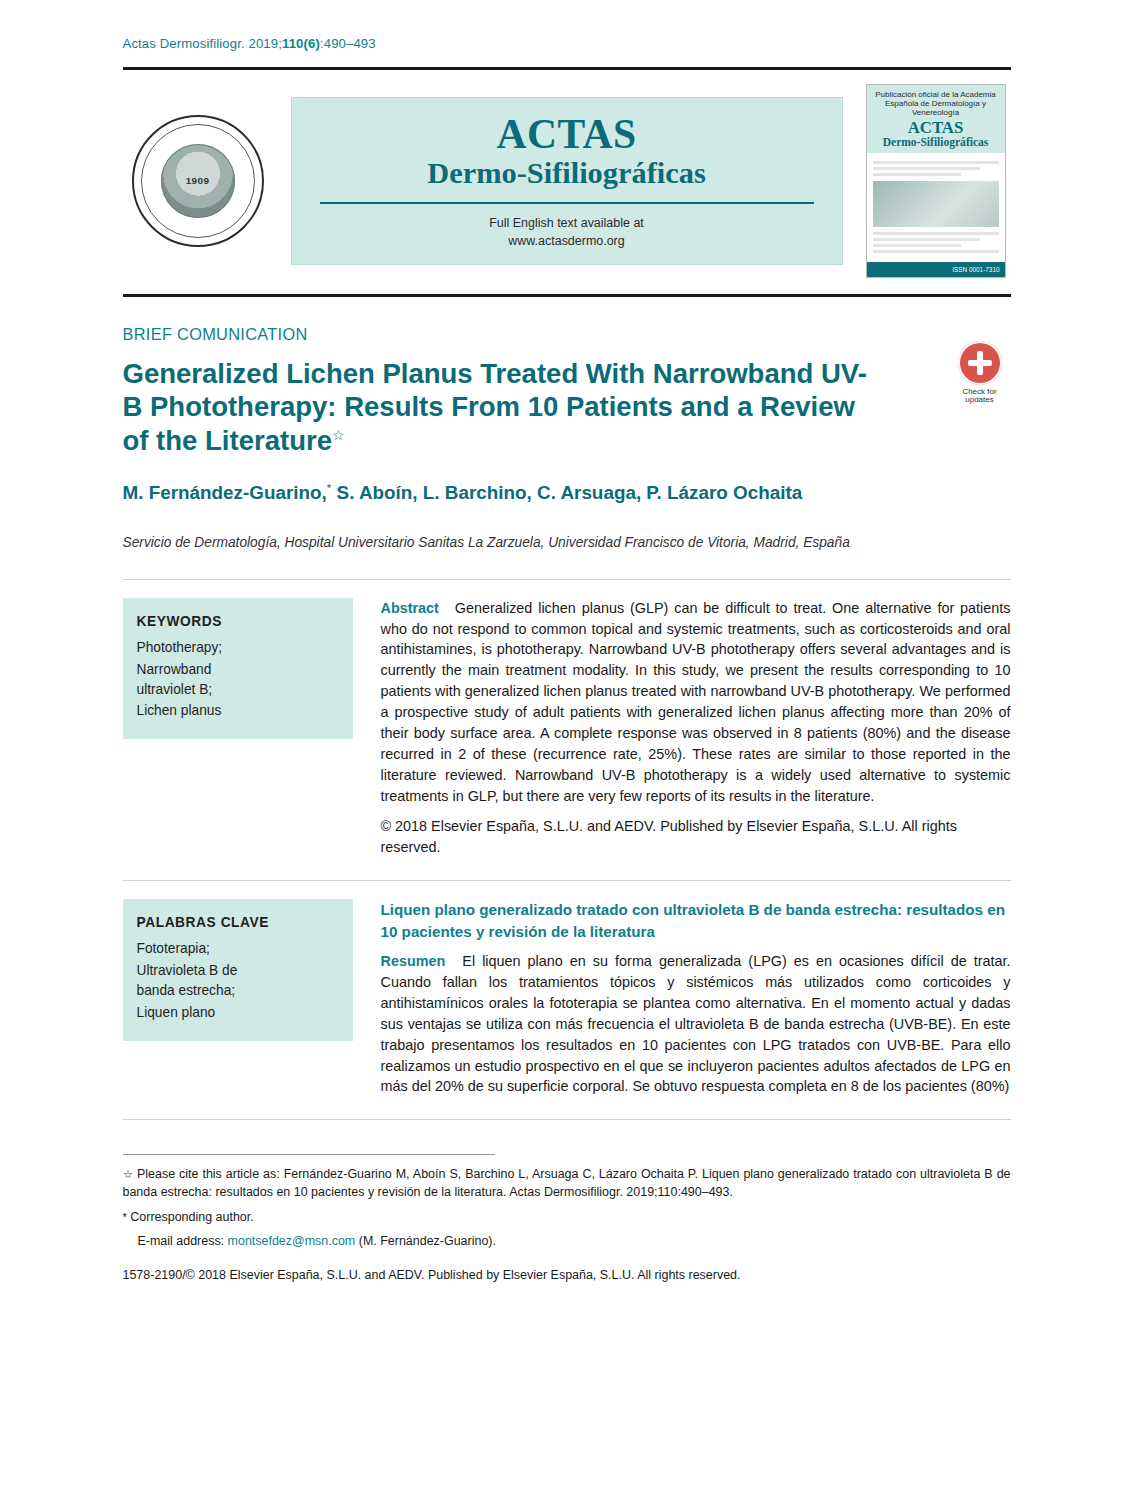Actas Dermosifiliogr. 2019;110(6):490–493
ACTAS
Dermo-Sifiliográficas
Full English text available at
www.actasdermo.org
Publicación oficial de la Academia Española de Dermatología y Venereología
ACTAS
Dermo-Sifiliográficas
ISSN 0001-7310
BRIEF COMUNICATION
Check for
updates
Generalized Lichen Planus Treated With Narrowband UV-B Phototherapy: Results From 10 Patients and a Review of the Literature☆
M. Fernández-Guarino,* S. Aboín, L. Barchino, C. Arsuaga, P. Lázaro Ochaita
Servicio de Dermatología, Hospital Universitario Sanitas La Zarzuela, Universidad Francisco de Vitoria, Madrid, España
KEYWORDS
Phototherapy;
Narrowband
ultraviolet B;
Lichen planus
Abstract Generalized lichen planus (GLP) can be difficult to treat. One alternative for patients who do not respond to common topical and systemic treatments, such as corticosteroids and oral antihistamines, is phototherapy. Narrowband UV-B phototherapy offers several advantages and is currently the main treatment modality. In this study, we present the results corresponding to 10 patients with generalized lichen planus treated with narrowband UV-B phototherapy. We performed a prospective study of adult patients with generalized lichen planus affecting more than 20% of their body surface area. A complete response was observed in 8 patients (80%) and the disease recurred in 2 of these (recurrence rate, 25%). These rates are similar to those reported in the literature reviewed. Narrowband UV-B phototherapy is a widely used alternative to systemic treatments in GLP, but there are very few reports of its results in the literature.
© 2018 Elsevier España, S.L.U. and AEDV. Published by Elsevier España, S.L.U. All rights reserved.
PALABRAS CLAVE
Fototerapia;
Ultravioleta B de
banda estrecha;
Liquen plano
Liquen plano generalizado tratado con ultravioleta B de banda estrecha: resultados en 10 pacientes y revisión de la literatura
Resumen El liquen plano en su forma generalizada (LPG) es en ocasiones difícil de tratar. Cuando fallan los tratamientos tópicos y sistémicos más utilizados como corticoides y antihistamínicos orales la fototerapia se plantea como alternativa. En el momento actual y dadas sus ventajas se utiliza con más frecuencia el ultravioleta B de banda estrecha (UVB-BE). En este trabajo presentamos los resultados en 10 pacientes con LPG tratados con UVB-BE. Para ello realizamos un estudio prospectivo en el que se incluyeron pacientes adultos afectados de LPG en más del 20% de su superficie corporal. Se obtuvo respuesta completa en 8 de los pacientes (80%)
☆ Please cite this article as: Fernández-Guarino M, Aboín S, Barchino L, Arsuaga C, Lázaro Ochaita P. Liquen plano generalizado tratado con ultravioleta B de banda estrecha: resultados en 10 pacientes y revisión de la literatura. Actas Dermosifiliogr. 2019;110:490–493.
* Corresponding author.
E-mail address: montsefdez@msn.com (M. Fernández-Guarino).
1578-2190/© 2018 Elsevier España, S.L.U. and AEDV. Published by Elsevier España, S.L.U. All rights reserved.